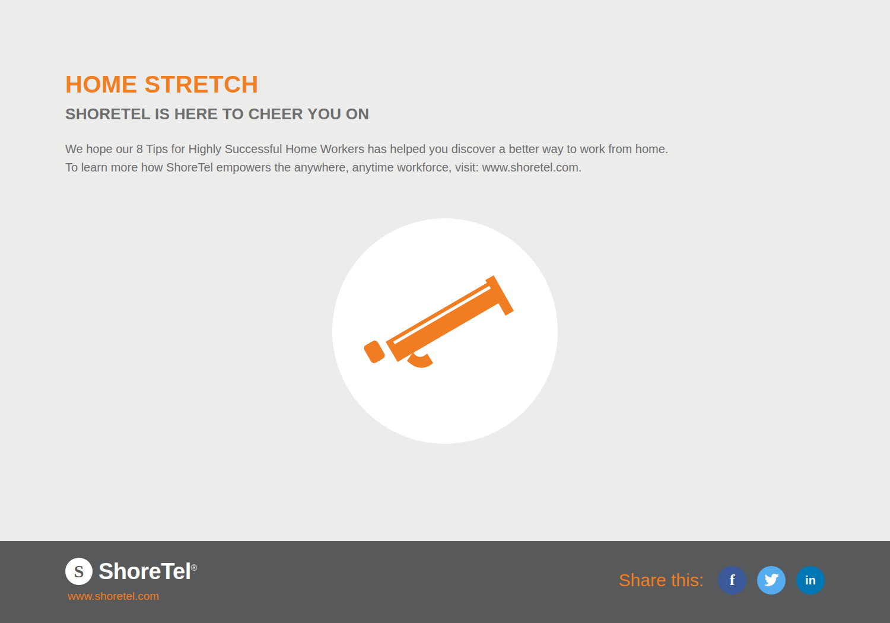HOME STRETCH
SHORETEL IS HERE TO CHEER YOU ON
We hope our 8 Tips for Highly Successful Home Workers has helped you discover a better way to work from home. To learn more how ShoreTel empowers the anywhere, anytime workforce, visit: www.shoretel.com.
S
ShoreTel®
www.shoretel.com
Share this: f in